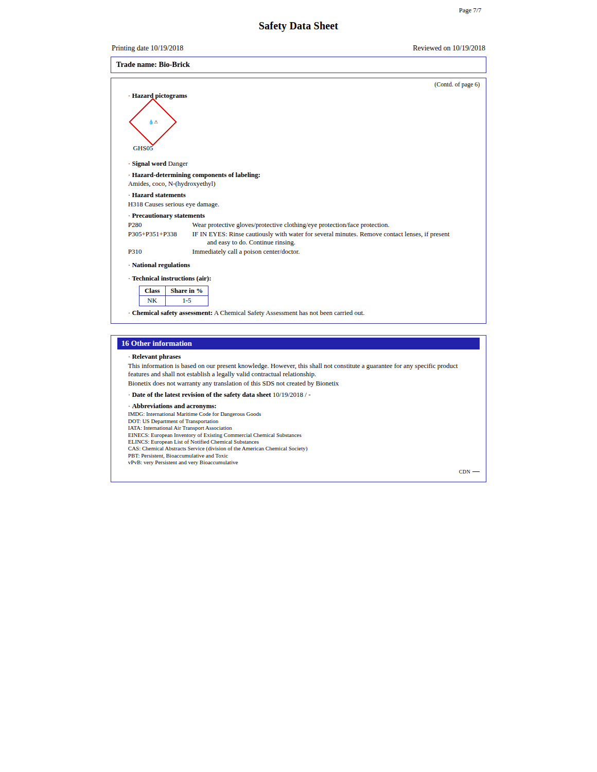Page 7/7
Safety Data Sheet
Printing date 10/19/2018 Reviewed on 10/19/2018
Trade name: Bio-Brick
(Contd. of page 6)
Hazard pictograms
💧⚠
GHS05
Signal word Danger
Hazard-determining components of labeling:
Amides, coco, N-(hydroxyethyl)
Hazard statements
H318 Causes serious eye damage.
Precautionary statements
P280
Wear protective gloves/protective clothing/eye protection/face protection.
P305+P351+P338
IF IN EYES: Rinse cautiously with water for several minutes. Remove contact lenses, if present and easy to do. Continue rinsing.
P310
Immediately call a poison center/doctor.
National regulations
Technical instructions (air):
| Class | Share in % |
| --- | --- |
| NK | 1-5 |
Chemical safety assessment: A Chemical Safety Assessment has not been carried out.
16 Other information
Relevant phrases
This information is based on our present knowledge. However, this shall not constitute a guarantee for any specific product features and shall not establish a legally valid contractual relationship.
Bionetix does not warranty any translation of this SDS not created by Bionetix
Date of the latest revision of the safety data sheet 10/19/2018 / -
Abbreviations and acronyms:
IMDG: International Maritime Code for Dangerous Goods
DOT: US Department of Transportation
IATA: International Air Transport Association
EINECS: European Inventory of Existing Commercial Chemical Substances
ELINCS: European List of Notified Chemical Substances
CAS: Chemical Abstracts Service (division of the American Chemical Society)
PBT: Persistent, Bioaccumulative and Toxic
vPvB: very Persistent and very Bioaccumulative
CDN